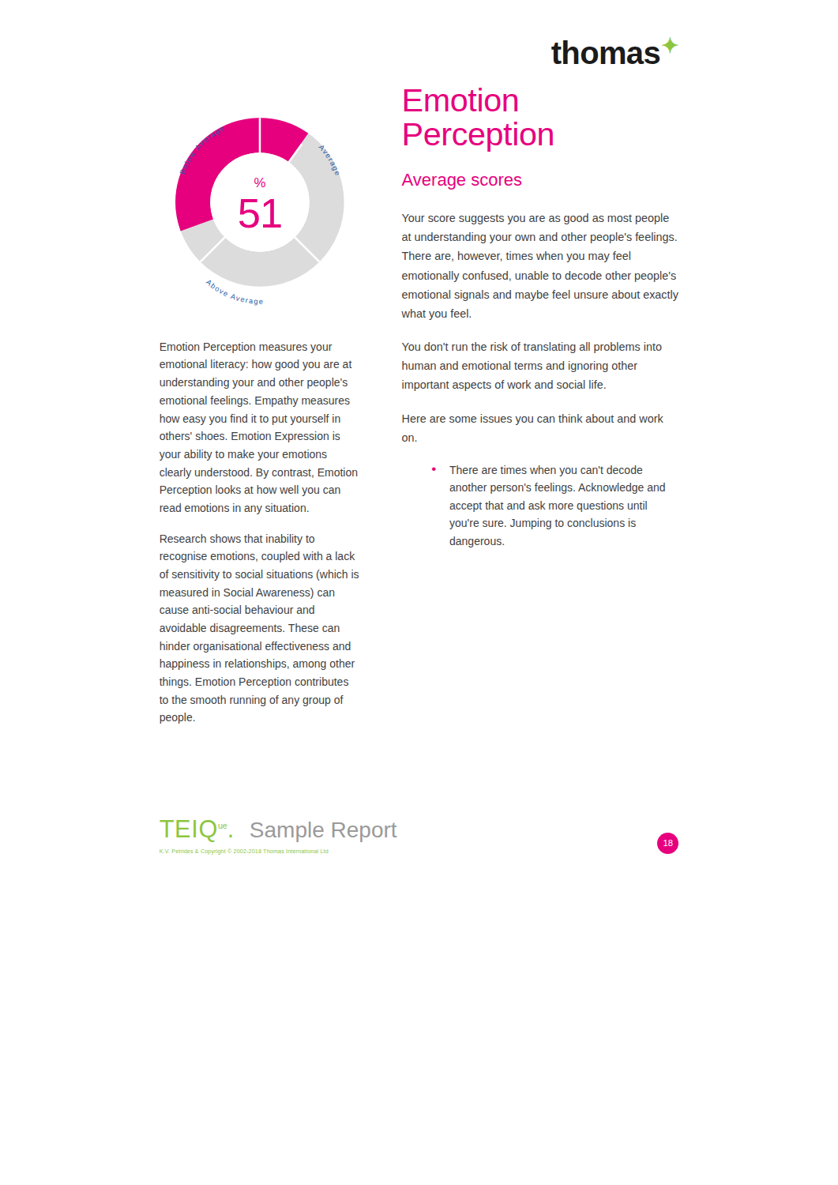thomas✦
% 51 Below Average Average Above Average
Emotion Perception measures your emotional literacy: how good you are at understanding your and other people's emotional feelings. Empathy measures how easy you find it to put yourself in others' shoes. Emotion Expression is your ability to make your emotions clearly understood. By contrast, Emotion Perception looks at how well you can read emotions in any situation.
Research shows that inability to recognise emotions, coupled with a lack of sensitivity to social situations (which is measured in Social Awareness) can cause anti-social behaviour and avoidable disagreements. These can hinder organisational effectiveness and happiness in relationships, among other things. Emotion Perception contributes to the smooth running of any group of people.
Emotion Perception
Average scores
Your score suggests you are as good as most people at understanding your own and other people's feelings. There are, however, times when you may feel emotionally confused, unable to decode other people's emotional signals and maybe feel unsure about exactly what you feel.
You don't run the risk of translating all problems into human and emotional terms and ignoring other important aspects of work and social life.
Here are some issues you can think about and work on.
There are times when you can't decode another person's feelings. Acknowledge and accept that and ask more questions until you're sure. Jumping to conclusions is dangerous.
TEIQue. Sample Report
K.V. Petrides & Copyright © 2002-2018 Thomas International Ltd
18